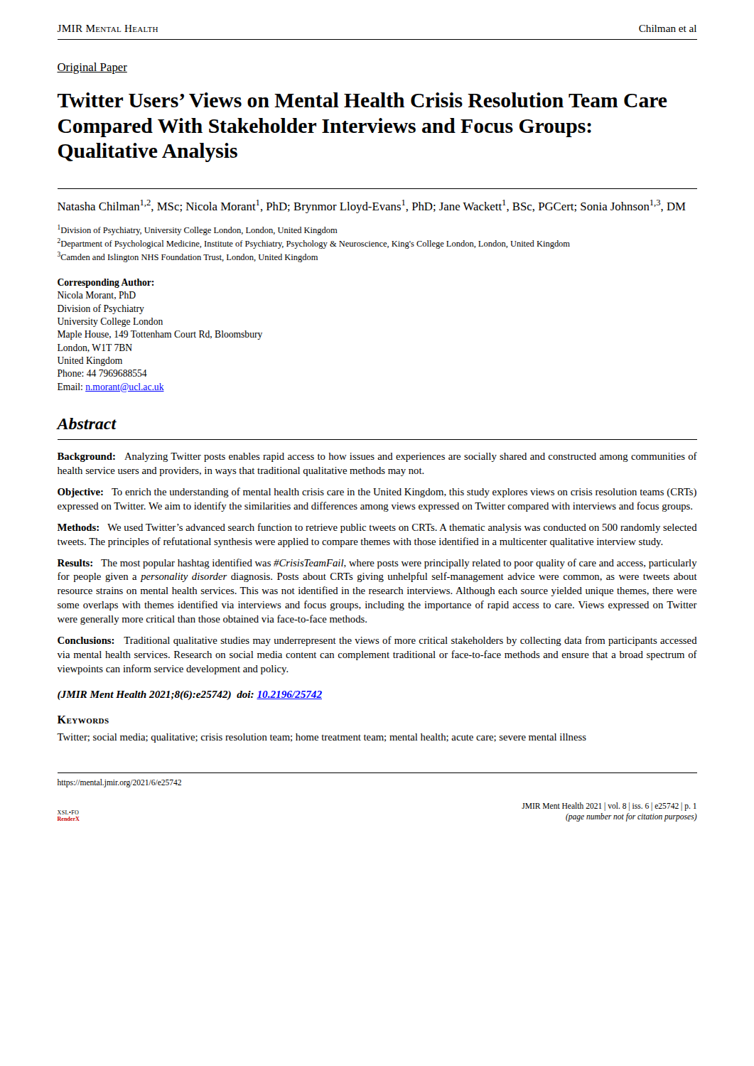JMIR Mental Health Chilman et al
Original Paper
Twitter Users’ Views on Mental Health Crisis Resolution Team Care Compared With Stakeholder Interviews and Focus Groups: Qualitative Analysis
Natasha Chilman1,2, MSc; Nicola Morant1, PhD; Brynmor Lloyd-Evans1, PhD; Jane Wackett1, BSc, PGCert; Sonia Johnson1,3, DM
1Division of Psychiatry, University College London, London, United Kingdom
2Department of Psychological Medicine, Institute of Psychiatry, Psychology & Neuroscience, King's College London, London, United Kingdom
3Camden and Islington NHS Foundation Trust, London, United Kingdom
Corresponding Author:
Nicola Morant, PhD
Division of Psychiatry
University College London
Maple House, 149 Tottenham Court Rd, Bloomsbury
London, W1T 7BN
United Kingdom
Phone: 44 7969688554
Email: n.morant@ucl.ac.uk
Abstract
Background: Analyzing Twitter posts enables rapid access to how issues and experiences are socially shared and constructed among communities of health service users and providers, in ways that traditional qualitative methods may not.
Objective: To enrich the understanding of mental health crisis care in the United Kingdom, this study explores views on crisis resolution teams (CRTs) expressed on Twitter. We aim to identify the similarities and differences among views expressed on Twitter compared with interviews and focus groups.
Methods: We used Twitter’s advanced search function to retrieve public tweets on CRTs. A thematic analysis was conducted on 500 randomly selected tweets. The principles of refutational synthesis were applied to compare themes with those identified in a multicenter qualitative interview study.
Results: The most popular hashtag identified was #CrisisTeamFail, where posts were principally related to poor quality of care and access, particularly for people given a personality disorder diagnosis. Posts about CRTs giving unhelpful self-management advice were common, as were tweets about resource strains on mental health services. This was not identified in the research interviews. Although each source yielded unique themes, there were some overlaps with themes identified via interviews and focus groups, including the importance of rapid access to care. Views expressed on Twitter were generally more critical than those obtained via face-to-face methods.
Conclusions: Traditional qualitative studies may underrepresent the views of more critical stakeholders by collecting data from participants accessed via mental health services. Research on social media content can complement traditional or face-to-face methods and ensure that a broad spectrum of viewpoints can inform service development and policy.
(JMIR Ment Health 2021;8(6):e25742) doi: 10.2196/25742
Keywords
Twitter; social media; qualitative; crisis resolution team; home treatment team; mental health; acute care; severe mental illness
https://mental.jmir.org/2021/6/e25742
XSL•FO
RenderX
JMIR Ment Health 2021 | vol. 8 | iss. 6 | e25742 | p. 1
(page number not for citation purposes)